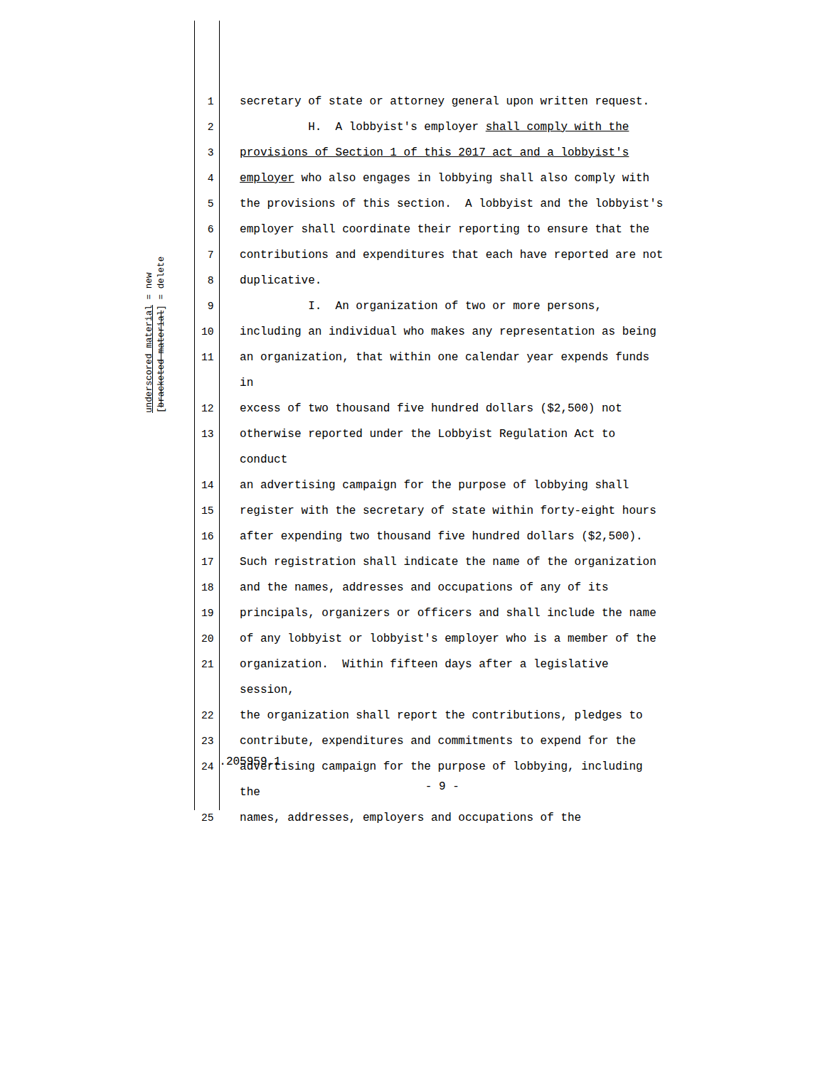underscored material = new
[bracketed material] = delete
secretary of state or attorney general upon written request.
H. A lobbyist's employer shall comply with the
provisions of Section 1 of this 2017 act and a lobbyist's
employer who also engages in lobbying shall also comply with
the provisions of this section. A lobbyist and the lobbyist's
employer shall coordinate their reporting to ensure that the
contributions and expenditures that each have reported are not
duplicative.
I. An organization of two or more persons,
including an individual who makes any representation as being
an organization, that within one calendar year expends funds in
excess of two thousand five hundred dollars ($2,500) not
otherwise reported under the Lobbyist Regulation Act to conduct
an advertising campaign for the purpose of lobbying shall
register with the secretary of state within forty-eight hours
after expending two thousand five hundred dollars ($2,500).
Such registration shall indicate the name of the organization
and the names, addresses and occupations of any of its
principals, organizers or officers and shall include the name
of any lobbyist or lobbyist's employer who is a member of the
organization. Within fifteen days after a legislative session,
the organization shall report the contributions, pledges to
contribute, expenditures and commitments to expend for the
advertising campaign for the purpose of lobbying, including the
names, addresses, employers and occupations of the
.205959.1
- 9 -